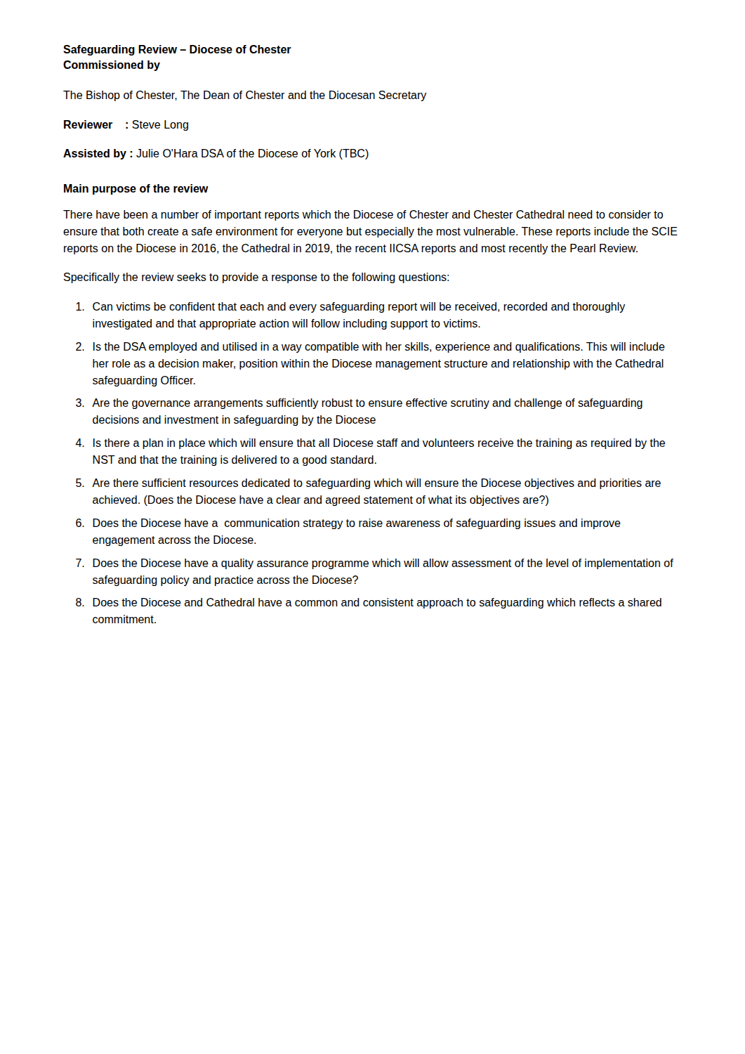Safeguarding Review – Diocese of Chester
Commissioned by
The Bishop of Chester, The Dean of Chester and the Diocesan Secretary
Reviewer : Steve Long
Assisted by : Julie O'Hara DSA of the Diocese of York (TBC)
Main purpose of the review
There have been a number of important reports which the Diocese of Chester and Chester Cathedral need to consider to ensure that both create a safe environment for everyone but especially the most vulnerable. These reports include the SCIE reports on the Diocese in 2016, the Cathedral in 2019, the recent IICSA reports and most recently the Pearl Review.
Specifically the review seeks to provide a response to the following questions:
Can victims be confident that each and every safeguarding report will be received, recorded and thoroughly investigated and that appropriate action will follow including support to victims.
Is the DSA employed and utilised in a way compatible with her skills, experience and qualifications. This will include her role as a decision maker, position within the Diocese management structure and relationship with the Cathedral safeguarding Officer.
Are the governance arrangements sufficiently robust to ensure effective scrutiny and challenge of safeguarding decisions and investment in safeguarding by the Diocese
Is there a plan in place which will ensure that all Diocese staff and volunteers receive the training as required by the NST and that the training is delivered to a good standard.
Are there sufficient resources dedicated to safeguarding which will ensure the Diocese objectives and priorities are achieved. (Does the Diocese have a clear and agreed statement of what its objectives are?)
Does the Diocese have a communication strategy to raise awareness of safeguarding issues and improve engagement across the Diocese.
Does the Diocese have a quality assurance programme which will allow assessment of the level of implementation of safeguarding policy and practice across the Diocese?
Does the Diocese and Cathedral have a common and consistent approach to safeguarding which reflects a shared commitment.